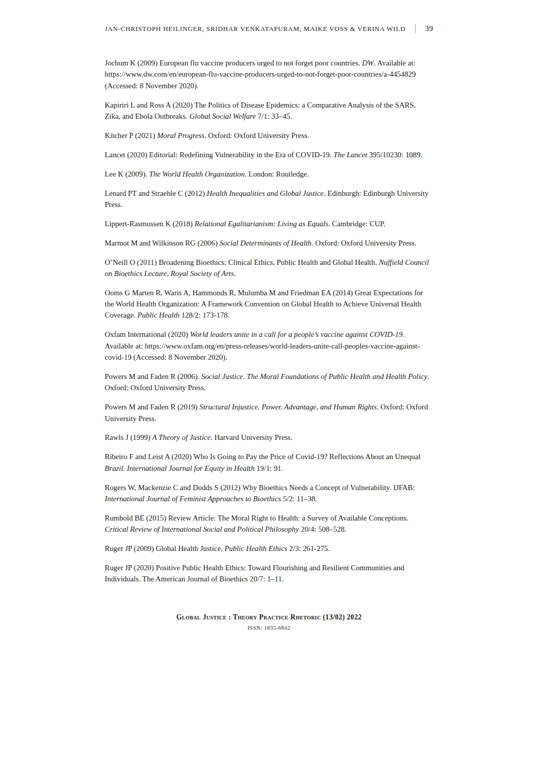Jan-Christoph Heilinger, Sridhar Venkatapuram, Maike Voss & Verina Wild 39
Jochum K (2009) European flu vaccine producers urged to not forget poor countries. DW. Available at: https://www.dw.com/en/european-flu-vaccine-producers-urged-to-not-forget-poor-countries/a-4454829 (Accessed: 8 November 2020).
Kapiriri L and Ross A (2020) The Politics of Disease Epidemics: a Comparative Analysis of the SARS, Zika, and Ebola Outbreaks. Global Social Welfare 7/1: 33–45.
Kitcher P (2021) Moral Progress. Oxford: Oxford University Press.
Lancet (2020) Editorial: Redefining Vulnerability in the Era of COVID-19. The Lancet 395/10230: 1089.
Lee K (2009). The World Health Organization. London: Routledge.
Lenard PT and Straehle C (2012) Health Inequalities and Global Justice. Edinburgh: Edinburgh University Press.
Lippert-Rasmussen K (2018) Relational Egalitarianism: Living as Equals. Cambridge: CUP.
Marmot M and Wilkinson RG (2006) Social Determinants of Health. Oxford: Oxford University Press.
O’Neill O (2011) Broadening Bioethics: Clinical Ethics, Public Health and Global Health. Nuffield Council on Bioethics Lecture, Royal Society of Arts.
Ooms G Marten R, Waris A, Hammonds R, Mulumba M and Friedman EA (2014) Great Expectations for the World Health Organization: A Framework Convention on Global Health to Achieve Universal Health Coverage. Public Health 128/2: 173-178.
Oxfam International (2020) World leaders unite in a call for a people’s vaccine against COVID-19. Available at: https://www.oxfam.org/en/press-releases/world-leaders-unite-call-peoples-vaccine-against-covid-19 (Accessed: 8 November 2020).
Powers M and Faden R (2006). Social Justice. The Moral Foundations of Public Health and Health Policy. Oxford: Oxford University Press.
Powers M and Faden R (2019) Structural Injustice. Power, Advantage, and Human Rights. Oxford: Oxford University Press.
Rawls J (1999) A Theory of Justice. Harvard University Press.
Ribeiro F and Leist A (2020) Who Is Going to Pay the Price of Covid-19? Reflections About an Unequal Brazil. International Journal for Equity in Health 19/1: 91.
Rogers W, Mackenzie C and Dodds S (2012) Why Bioethics Needs a Concept of Vulnerability. IJFAB: International Journal of Feminist Approaches to Bioethics 5/2: 11–38.
Rumbold BE (2015) Review Article: The Moral Right to Health: a Survey of Available Conceptions. Critical Review of International Social and Political Philosophy 20/4: 508–528.
Ruger JP (2009) Global Health Justice. Public Health Ethics 2/3: 261-275.
Ruger JP (2020) Positive Public Health Ethics: Toward Flourishing and Resilient Communities and Individuals. The American Journal of Bioethics 20/7: 1–11.
Global Justice : Theory Practice Rhetoric (13/02) 2022
ISSN: 1835-6842